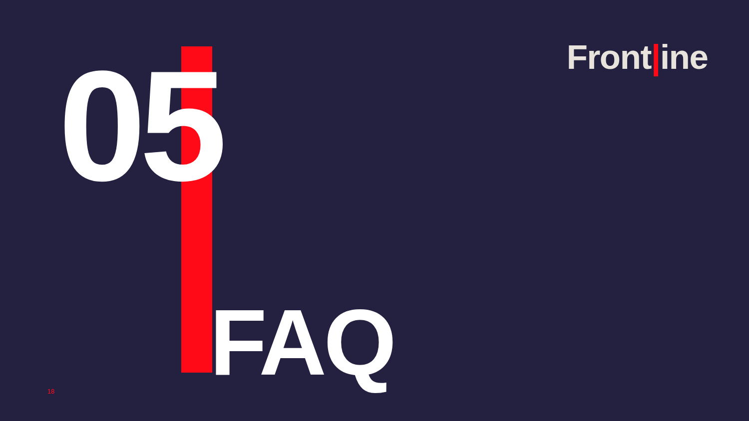Front|ine
05
FAQ
18